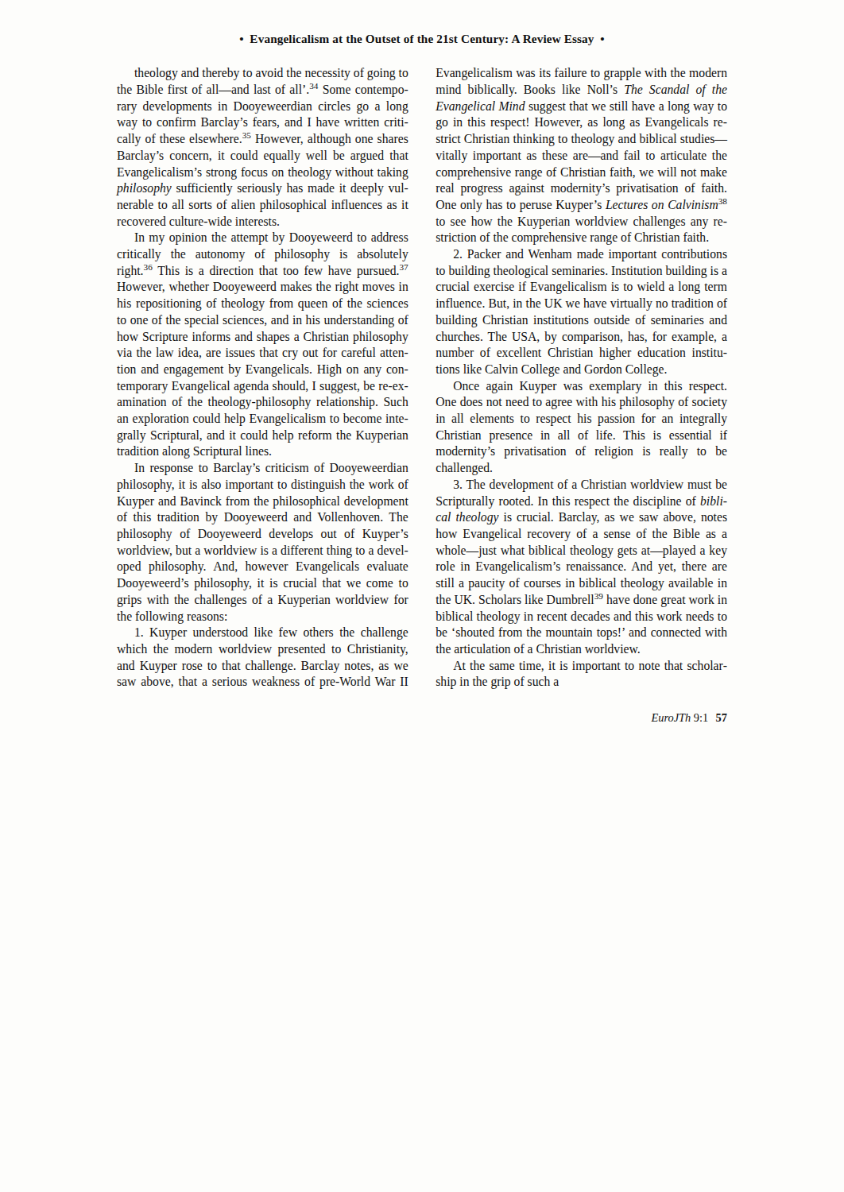•Evangelicalism at the Outset of the 21st Century: A Review Essay•
theology and thereby to avoid the necessity of going to the Bible first of all—and last of all’.34 Some contemporary developments in Dooyeweerdian circles go a long way to confirm Barclay’s fears, and I have written critically of these elsewhere.35 However, although one shares Barclay’s concern, it could equally well be argued that Evangelicalism’s strong focus on theology without taking philosophy sufficiently seriously has made it deeply vulnerable to all sorts of alien philosophical influences as it recovered culture-wide interests.
In my opinion the attempt by Dooyeweerd to address critically the autonomy of philosophy is absolutely right.36 This is a direction that too few have pursued.37 However, whether Dooyeweerd makes the right moves in his repositioning of theology from queen of the sciences to one of the special sciences, and in his understanding of how Scripture informs and shapes a Christian philosophy via the law idea, are issues that cry out for careful attention and engagement by Evangelicals. High on any contemporary Evangelical agenda should, I suggest, be re-examination of the theology-philosophy relationship. Such an exploration could help Evangelicalism to become integrally Scriptural, and it could help reform the Kuyperian tradition along Scriptural lines.
In response to Barclay’s criticism of Dooyeweerdian philosophy, it is also important to distinguish the work of Kuyper and Bavinck from the philosophical development of this tradition by Dooyeweerd and Vollenhoven. The philosophy of Dooyeweerd develops out of Kuyper’s worldview, but a worldview is a different thing to a developed philosophy. And, however Evangelicals evaluate Dooyeweerd’s philosophy, it is crucial that we come to grips with the challenges of a Kuyperian worldview for the following reasons:
1. Kuyper understood like few others the challenge which the modern worldview presented to Christianity, and Kuyper rose to that challenge. Barclay notes, as we saw above, that a serious weakness of pre-World War II Evangelicalism was its failure to grapple with the modern mind biblically. Books like Noll’s The Scandal of the Evangelical Mind suggest that we still have a long way to go in this respect! However, as long as Evangelicals restrict Christian thinking to theology and biblical studies—vitally important as these are—and fail to articulate the comprehensive range of Christian faith, we will not make real progress against modernity’s privatisation of faith. One only has to peruse Kuyper’s Lectures on Calvinism38 to see how the Kuyperian worldview challenges any restriction of the comprehensive range of Christian faith.
2. Packer and Wenham made important contributions to building theological seminaries. Institution building is a crucial exercise if Evangelicalism is to wield a long term influence. But, in the UK we have virtually no tradition of building Christian institutions outside of seminaries and churches. The USA, by comparison, has, for example, a number of excellent Christian higher education institutions like Calvin College and Gordon College.
Once again Kuyper was exemplary in this respect. One does not need to agree with his philosophy of society in all elements to respect his passion for an integrally Christian presence in all of life. This is essential if modernity’s privatisation of religion is really to be challenged.
3. The development of a Christian worldview must be Scripturally rooted. In this respect the discipline of biblical theology is crucial. Barclay, as we saw above, notes how Evangelical recovery of a sense of the Bible as a whole—just what biblical theology gets at—played a key role in Evangelicalism’s renaissance. And yet, there are still a paucity of courses in biblical theology available in the UK. Scholars like Dumbrell39 have done great work in biblical theology in recent decades and this work needs to be ‘shouted from the mountain tops!’ and connected with the articulation of a Christian worldview.
At the same time, it is important to note that scholarship in the grip of such a
EuroJTh 9:1 57